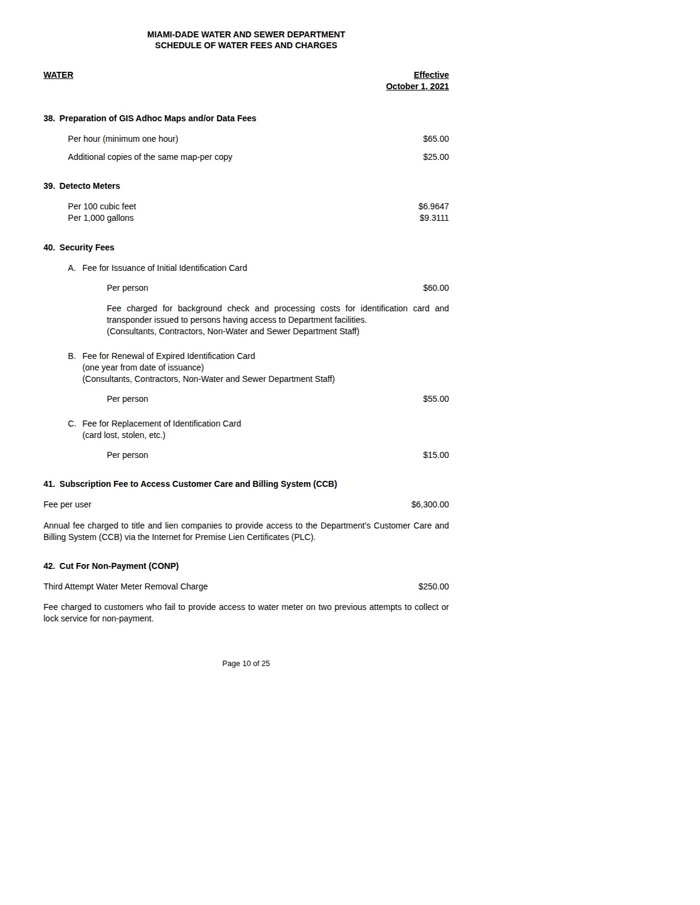MIAMI-DADE WATER AND SEWER DEPARTMENT
SCHEDULE OF WATER FEES AND CHARGES
WATER
Effective October 1, 2021
38. Preparation of GIS Adhoc Maps and/or Data Fees
Per hour (minimum one hour)
$65.00
Additional copies of the same map-per copy
$25.00
39. Detecto Meters
Per 100 cubic feet
$6.9647
Per 1,000 gallons
$9.3111
40. Security Fees
A.
Fee for Issuance of Initial Identification Card
Per person
$60.00
Fee charged for background check and processing costs for identification card and transponder issued to persons having access to Department facilities.
(Consultants, Contractors, Non-Water and Sewer Department Staff)
B.
Fee for Renewal of Expired Identification Card
(one year from date of issuance)
(Consultants, Contractors, Non-Water and Sewer Department Staff)
Per person
$55.00
C.
Fee for Replacement of Identification Card
(card lost, stolen, etc.)
Per person
$15.00
41. Subscription Fee to Access Customer Care and Billing System (CCB)
Fee per user
$6,300.00
Annual fee charged to title and lien companies to provide access to the Department's Customer Care and Billing System (CCB) via the Internet for Premise Lien Certificates (PLC).
42. Cut For Non-Payment (CONP)
Third Attempt Water Meter Removal Charge
$250.00
Fee charged to customers who fail to provide access to water meter on two previous attempts to collect or lock service for non-payment.
Page 10 of 25